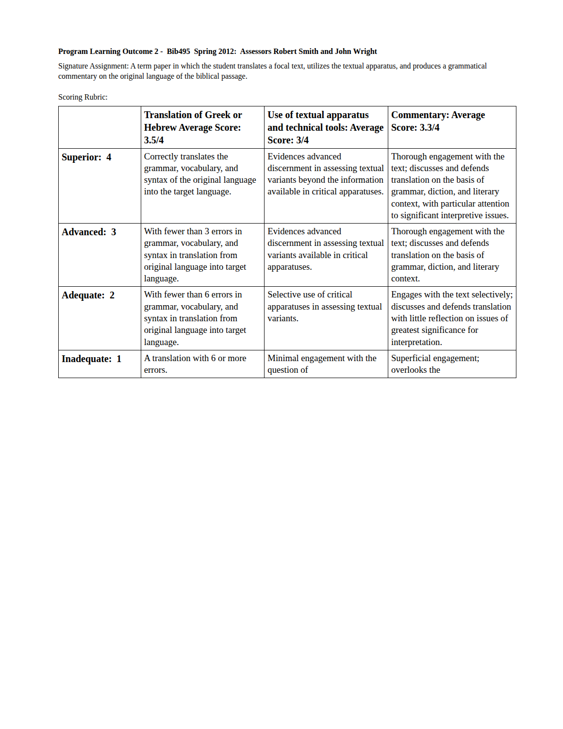Program Learning Outcome 2 - Bib495 Spring 2012: Assessors Robert Smith and John Wright
Signature Assignment: A term paper in which the student translates a focal text, utilizes the textual apparatus, and produces a grammatical commentary on the original language of the biblical passage.
Scoring Rubric:
| | Translation of Greek or Hebrew Average Score: 3.5/4 | Use of textual apparatus and technical tools: Average Score: 3/4 | Commentary: Average Score: 3.3/4 |
| --- | --- | --- | --- |
| Superior: 4 | Correctly translates the grammar, vocabulary, and syntax of the original language into the target language. | Evidences advanced discernment in assessing textual variants beyond the information available in critical apparatuses. | Thorough engagement with the text; discusses and defends translation on the basis of grammar, diction, and literary context, with particular attention to significant interpretive issues. |
| Advanced: 3 | With fewer than 3 errors in grammar, vocabulary, and syntax in translation from original language into target language. | Evidences advanced discernment in assessing textual variants available in critical apparatuses. | Thorough engagement with the text; discusses and defends translation on the basis of grammar, diction, and literary context. |
| Adequate: 2 | With fewer than 6 errors in grammar, vocabulary, and syntax in translation from original language into target language. | Selective use of critical apparatuses in assessing textual variants. | Engages with the text selectively; discusses and defends translation with little reflection on issues of greatest significance for interpretation. |
| Inadequate: 1 | A translation with 6 or more errors. | Minimal engagement with the question of | Superficial engagement; overlooks the |